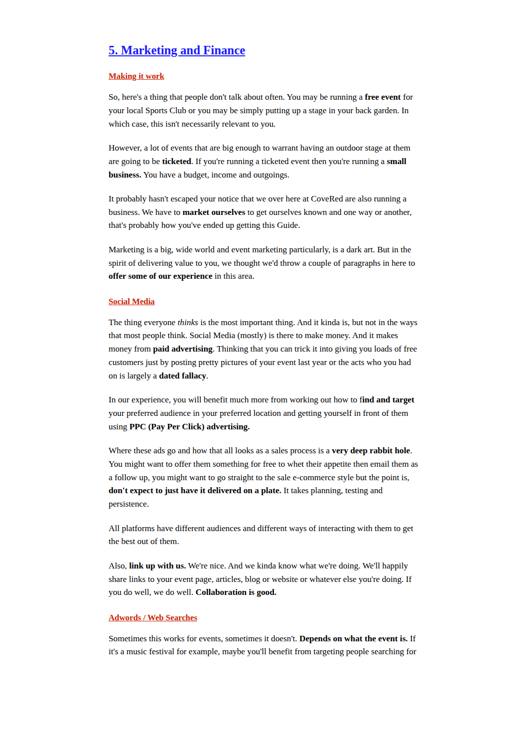5. Marketing and Finance
Making it work
So, here's a thing that people don't talk about often. You may be running a free event for your local Sports Club or you may be simply putting up a stage in your back garden. In which case, this isn't necessarily relevant to you.
However, a lot of events that are big enough to warrant having an outdoor stage at them are going to be ticketed. If you're running a ticketed event then you're running a small business. You have a budget, income and outgoings.
It probably hasn't escaped your notice that we over here at CoveRed are also running a business. We have to market ourselves to get ourselves known and one way or another, that's probably how you've ended up getting this Guide.
Marketing is a big, wide world and event marketing particularly, is a dark art. But in the spirit of delivering value to you, we thought we'd throw a couple of paragraphs in here to offer some of our experience in this area.
Social Media
The thing everyone thinks is the most important thing. And it kinda is, but not in the ways that most people think. Social Media (mostly) is there to make money. And it makes money from paid advertising. Thinking that you can trick it into giving you loads of free customers just by posting pretty pictures of your event last year or the acts who you had on is largely a dated fallacy.
In our experience, you will benefit much more from working out how to find and target your preferred audience in your preferred location and getting yourself in front of them using PPC (Pay Per Click) advertising.
Where these ads go and how that all looks as a sales process is a very deep rabbit hole. You might want to offer them something for free to whet their appetite then email them as a follow up, you might want to go straight to the sale e-commerce style but the point is, don't expect to just have it delivered on a plate. It takes planning, testing and persistence.
All platforms have different audiences and different ways of interacting with them to get the best out of them.
Also, link up with us. We're nice. And we kinda know what we're doing. We'll happily share links to your event page, articles, blog or website or whatever else you're doing. If you do well, we do well. Collaboration is good.
Adwords / Web Searches
Sometimes this works for events, sometimes it doesn't. Depends on what the event is. If it's a music festival for example, maybe you'll benefit from targeting people searching for